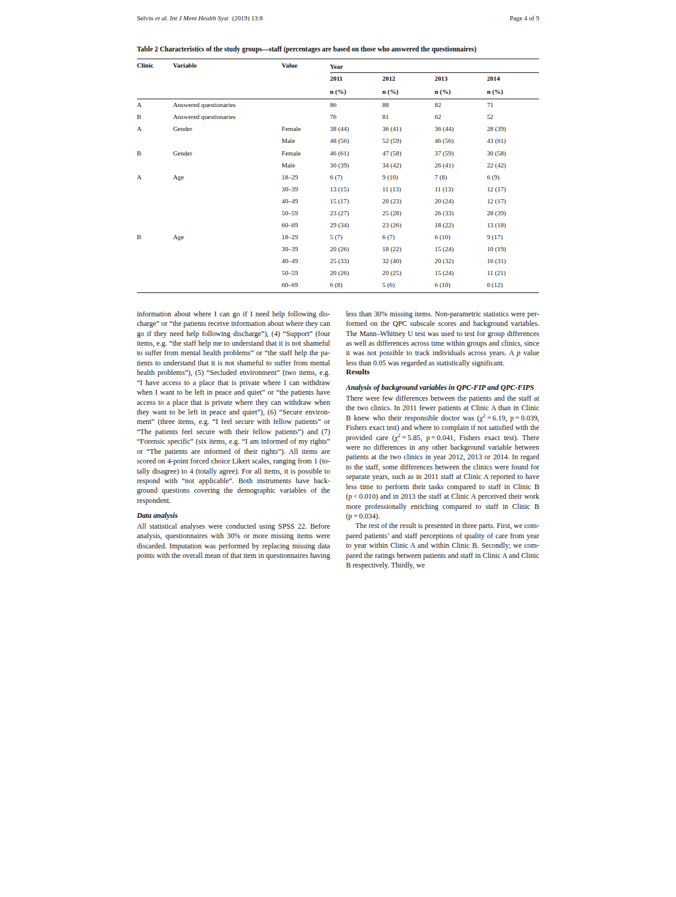Selvin et al. Int J Ment Health Syst(2019) 13:8
Page 4 of 9
Table 2 Characteristics of the study groups—staff (percentages are based on those who answered the questionnaires)
| Clinic | Variable | Value | Year |
| --- | --- | --- | --- |
| | | | 2011 | 2012 | 2013 | 2014 |
| | | | n (%) | n (%) | n (%) | n (%) |
| A | Answered questionaries | | 86 | 88 | 82 | 71 |
| B | Answered questionaries | | 76 | 81 | 62 | 52 |
| A | Gender | Female | 38 (44) | 36 (41) | 36 (44) | 28 (39) |
| | | Male | 48 (56) | 52 (59) | 46 (56) | 43 (61) |
| B | Gender | Female | 46 (61) | 47 (58) | 37 (59) | 30 (58) |
| | | Male | 30 (39) | 34 (42) | 26 (41) | 22 (42) |
| A | Age | 18–29 | 6 (7) | 9 (10) | 7 (8) | 6 (9) |
| | | 30–39 | 13 (15) | 11 (13) | 11 (13) | 12 (17) |
| | | 40–49 | 15 (17) | 20 (23) | 20 (24) | 12 (17) |
| | | 50–59 | 23 (27) | 25 (28) | 26 (33) | 28 (39) |
| | | 60–69 | 29 (34) | 23 (26) | 18 (22) | 13 (18) |
| B | Age | 18–29 | 5 (7) | 6 (7) | 6 (10) | 9 (17) |
| | | 30–39 | 20 (26) | 18 (22) | 15 (24) | 10 (19) |
| | | 40–49 | 25 (33) | 32 (40) | 20 (32) | 16 (31) |
| | | 50–59 | 20 (26) | 20 (25) | 15 (24) | 11 (21) |
| | | 60–69 | 6 (8) | 5 (6) | 6 (10) | 6 (12) |
information about where I can go if I need help following discharge” or “the patients receive information about where they can go if they need help following discharge”), (4) “Support” (four items, e.g. “the staff help me to understand that it is not shameful to suffer from mental health problems” or “the staff help the patients to understand that it is not shameful to suffer from mental health problems”), (5) “Secluded environment” (two items, e.g. “I have access to a place that is private where I can withdraw when I want to be left in peace and quiet” or “the patients have access to a place that is private where they can withdraw when they want to be left in peace and quiet”), (6) “Secure environment” (three items, e.g. “I feel secure with fellow patients” or “The patients feel secure with their fellow patients”) and (7) “Forensic specific” (six items, e.g. “I am informed of my rights” or “The patients are informed of their rights”). All items are scored on 4-point forced choice Likert scales, ranging from 1 (totally disagree) to 4 (totally agree). For all items, it is possible to respond with “not applicable”. Both instruments have background questions covering the demographic variables of the respondent.
Data analysis
All statistical analyses were conducted using SPSS 22. Before analysis, questionnaires with 30% or more missing items were discarded. Imputation was performed by replacing missing data points with the overall mean of that item in questionnaires having less than 30% missing items. Non-parametric statistics were performed on the QPC subscale scores and background variables. The Mann–Whitney U test was used to test for group differences as well as differences across time within groups and clinics, since it was not possible to track individuals across years. A p value less than 0.05 was regarded as statistically significant.
Results
Analysis of background variables in QPC-FIP and QPC-FIPS
There were few differences between the patients and the staff at the two clinics. In 2011 fewer patients at Clinic A than in Clinic B knew who their responsible doctor was (χ2 = 6.19, p = 0.039, Fishers exact test) and where to complain if not satisfied with the provided care (χ2 = 5.85, p = 0.041, Fishers exact test). There were no differences in any other background variable between patients at the two clinics in year 2012, 2013 or 2014. In regard to the staff, some differences between the clinics were found for separate years, such as in 2011 staff at Clinic A reported to have less time to perform their tasks compared to staff in Clinic B (p < 0.010) and in 2013 the staff at Clinic A perceived their work more professionally enriching compared to staff in Clinic B (p = 0.034).
The rest of the result is presented in three parts. First, we compared patients’ and staff perceptions of quality of care from year to year within Clinic A and within Clinic B. Secondly; we compared the ratings between patients and staff in Clinic A and Clinic B respectively. Thirdly, we